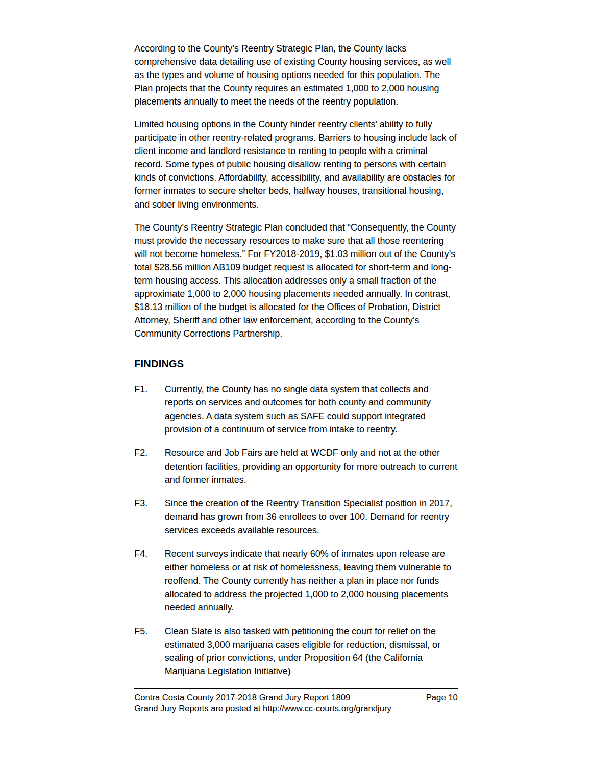According to the County’s Reentry Strategic Plan, the County lacks comprehensive data detailing use of existing County housing services, as well as the types and volume of housing options needed for this population. The Plan projects that the County requires an estimated 1,000 to 2,000 housing placements annually to meet the needs of the reentry population.
Limited housing options in the County hinder reentry clients’ ability to fully participate in other reentry-related programs. Barriers to housing include lack of client income and landlord resistance to renting to people with a criminal record. Some types of public housing disallow renting to persons with certain kinds of convictions. Affordability, accessibility, and availability are obstacles for former inmates to secure shelter beds, halfway houses, transitional housing, and sober living environments.
The County’s Reentry Strategic Plan concluded that “Consequently, the County must provide the necessary resources to make sure that all those reentering will not become homeless.” For FY2018-2019, $1.03 million out of the County’s total $28.56 million AB109 budget request is allocated for short-term and long-term housing access. This allocation addresses only a small fraction of the approximate 1,000 to 2,000 housing placements needed annually. In contrast, $18.13 million of the budget is allocated for the Offices of Probation, District Attorney, Sheriff and other law enforcement, according to the County’s Community Corrections Partnership.
FINDINGS
F1. Currently, the County has no single data system that collects and reports on services and outcomes for both county and community agencies. A data system such as SAFE could support integrated provision of a continuum of service from intake to reentry.
F2. Resource and Job Fairs are held at WCDF only and not at the other detention facilities, providing an opportunity for more outreach to current and former inmates.
F3. Since the creation of the Reentry Transition Specialist position in 2017, demand has grown from 36 enrollees to over 100. Demand for reentry services exceeds available resources.
F4. Recent surveys indicate that nearly 60% of inmates upon release are either homeless or at risk of homelessness, leaving them vulnerable to reoffend. The County currently has neither a plan in place nor funds allocated to address the projected 1,000 to 2,000 housing placements needed annually.
F5. Clean Slate is also tasked with petitioning the court for relief on the estimated 3,000 marijuana cases eligible for reduction, dismissal, or sealing of prior convictions, under Proposition 64 (the California Marijuana Legislation Initiative)
Contra Costa County 2017-2018 Grand Jury Report 1809
Grand Jury Reports are posted at http://www.cc-courts.org/grandjury
Page 10